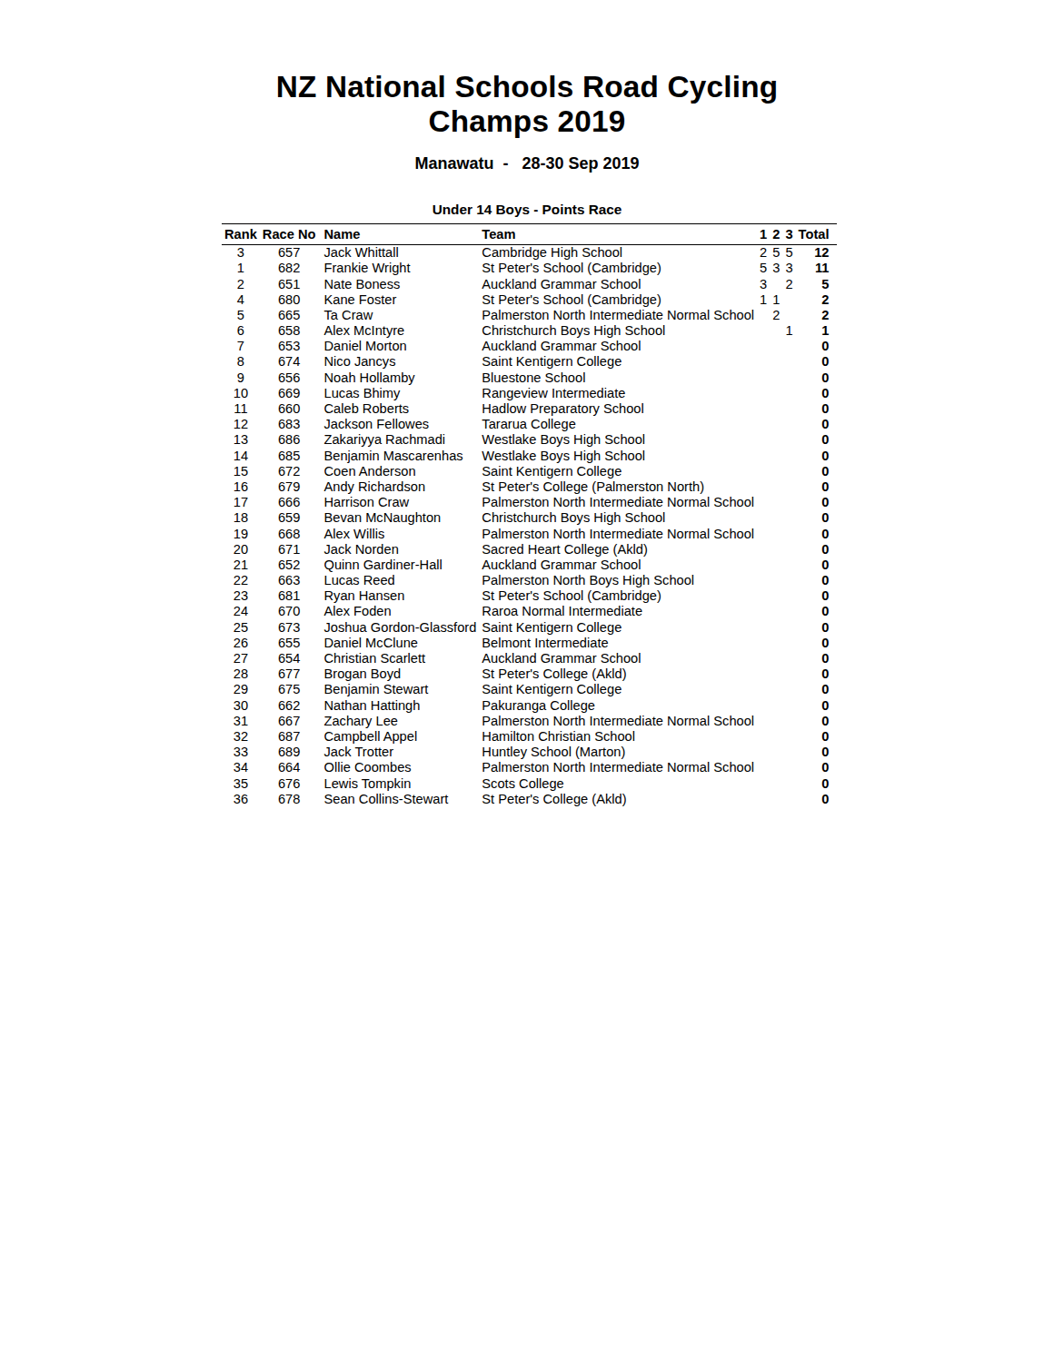NZ National Schools Road Cycling Champs 2019
Manawatu - 28-30 Sep 2019
Under 14 Boys - Points Race
| Rank | Race No | Name | Team | 1 | 2 | 3 | Total |
| --- | --- | --- | --- | --- | --- | --- | --- |
| 3 | 657 | Jack Whittall | Cambridge High School | 2 | 5 | 5 | 12 |
| 1 | 682 | Frankie Wright | St Peter's School (Cambridge) | 5 | 3 | 3 | 11 |
| 2 | 651 | Nate Boness | Auckland Grammar School | 3 | | 2 | 5 |
| 4 | 680 | Kane Foster | St Peter's School (Cambridge) | 1 | 1 | | 2 |
| 5 | 665 | Ta Craw | Palmerston North Intermediate Normal School | | 2 | | 2 |
| 6 | 658 | Alex McIntyre | Christchurch Boys High School | | | 1 | 1 |
| 7 | 653 | Daniel Morton | Auckland Grammar School | | | | 0 |
| 8 | 674 | Nico Jancys | Saint Kentigern College | | | | 0 |
| 9 | 656 | Noah Hollamby | Bluestone School | | | | 0 |
| 10 | 669 | Lucas Bhimy | Rangeview Intermediate | | | | 0 |
| 11 | 660 | Caleb Roberts | Hadlow Preparatory School | | | | 0 |
| 12 | 683 | Jackson Fellowes | Tararua College | | | | 0 |
| 13 | 686 | Zakariyya Rachmadi | Westlake Boys High School | | | | 0 |
| 14 | 685 | Benjamin Mascarenhas | Westlake Boys High School | | | | 0 |
| 15 | 672 | Coen Anderson | Saint Kentigern College | | | | 0 |
| 16 | 679 | Andy Richardson | St Peter's College (Palmerston North) | | | | 0 |
| 17 | 666 | Harrison Craw | Palmerston North Intermediate Normal School | | | | 0 |
| 18 | 659 | Bevan McNaughton | Christchurch Boys High School | | | | 0 |
| 19 | 668 | Alex Willis | Palmerston North Intermediate Normal School | | | | 0 |
| 20 | 671 | Jack Norden | Sacred Heart College (Akld) | | | | 0 |
| 21 | 652 | Quinn Gardiner-Hall | Auckland Grammar School | | | | 0 |
| 22 | 663 | Lucas Reed | Palmerston North Boys High School | | | | 0 |
| 23 | 681 | Ryan Hansen | St Peter's School (Cambridge) | | | | 0 |
| 24 | 670 | Alex Foden | Raroa Normal Intermediate | | | | 0 |
| 25 | 673 | Joshua Gordon-Glassford | Saint Kentigern College | | | | 0 |
| 26 | 655 | Daniel McClune | Belmont Intermediate | | | | 0 |
| 27 | 654 | Christian Scarlett | Auckland Grammar School | | | | 0 |
| 28 | 677 | Brogan Boyd | St Peter's College (Akld) | | | | 0 |
| 29 | 675 | Benjamin Stewart | Saint Kentigern College | | | | 0 |
| 30 | 662 | Nathan Hattingh | Pakuranga College | | | | 0 |
| 31 | 667 | Zachary Lee | Palmerston North Intermediate Normal School | | | | 0 |
| 32 | 687 | Campbell Appel | Hamilton Christian School | | | | 0 |
| 33 | 689 | Jack Trotter | Huntley School (Marton) | | | | 0 |
| 34 | 664 | Ollie Coombes | Palmerston North Intermediate Normal School | | | | 0 |
| 35 | 676 | Lewis Tompkin | Scots College | | | | 0 |
| 36 | 678 | Sean Collins-Stewart | St Peter's College (Akld) | | | | 0 |